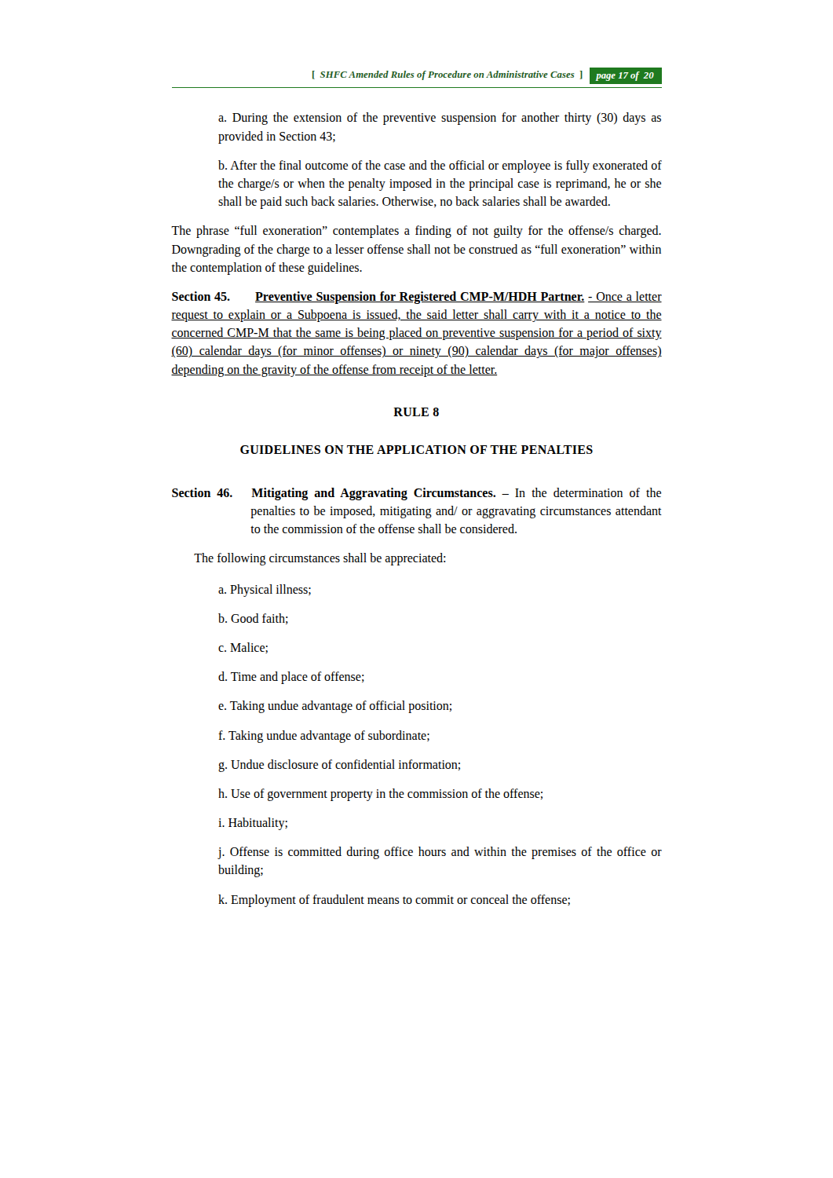[ SHFC Amended Rules of Procedure on Administrative Cases ]
page 17 of 20
a. During the extension of the preventive suspension for another thirty (30) days as provided in Section 43;
b. After the final outcome of the case and the official or employee is fully exonerated of the charge/s or when the penalty imposed in the principal case is reprimand, he or she shall be paid such back salaries. Otherwise, no back salaries shall be awarded.
The phrase “full exoneration” contemplates a finding of not guilty for the offense/s charged. Downgrading of the charge to a lesser offense shall not be construed as “full exoneration” within the contemplation of these guidelines.
Section 45.  Preventive Suspension for Registered CMP-M/HDH Partner. - Once a letter request to explain or a Subpoena is issued, the said letter shall carry with it a notice to the concerned CMP-M that the same is being placed on preventive suspension for a period of sixty (60) calendar days (for minor offenses) or ninety (90) calendar days (for major offenses) depending on the gravity of the offense from receipt of the letter.
RULE 8
GUIDELINES ON THE APPLICATION OF THE PENALTIES
Section 46.  Mitigating and Aggravating Circumstances. – In the determination of the penalties to be imposed, mitigating and/ or aggravating circumstances attendant to the commission of the offense shall be considered.
The following circumstances shall be appreciated:
a. Physical illness;
b. Good faith;
c. Malice;
d. Time and place of offense;
e. Taking undue advantage of official position;
f. Taking undue advantage of subordinate;
g. Undue disclosure of confidential information;
h. Use of government property in the commission of the offense;
i. Habituality;
j. Offense is committed during office hours and within the premises of the office or building;
k. Employment of fraudulent means to commit or conceal the offense;